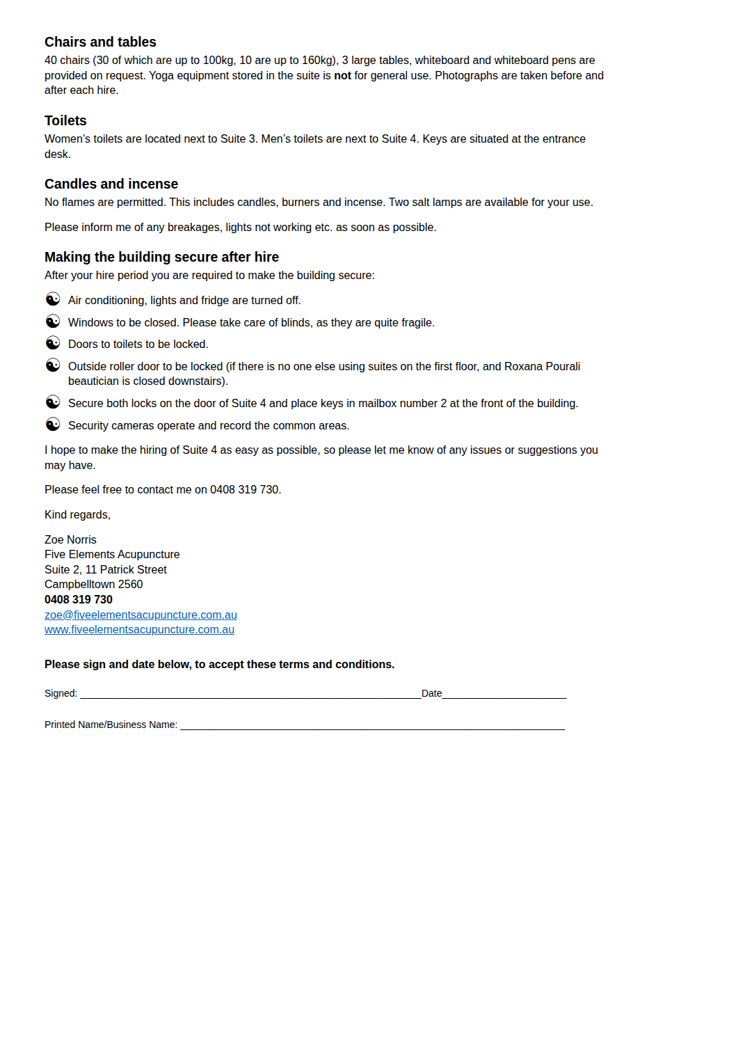Chairs and tables
40 chairs (30 of which are up to 100kg, 10 are up to 160kg), 3 large tables, whiteboard and whiteboard pens are provided on request. Yoga equipment stored in the suite is not for general use. Photographs are taken before and after each hire.
Toilets
Women’s toilets are located next to Suite 3. Men’s toilets are next to Suite 4. Keys are situated at the entrance desk.
Candles and incense
No flames are permitted. This includes candles, burners and incense. Two salt lamps are available for your use.
Please inform me of any breakages, lights not working etc. as soon as possible.
Making the building secure after hire
After your hire period you are required to make the building secure:
Air conditioning, lights and fridge are turned off.
Windows to be closed. Please take care of blinds, as they are quite fragile.
Doors to toilets to be locked.
Outside roller door to be locked (if there is no one else using suites on the first floor, and Roxana Pourali beautician is closed downstairs).
Secure both locks on the door of Suite 4 and place keys in mailbox number 2 at the front of the building.
Security cameras operate and record the common areas.
I hope to make the hiring of Suite 4 as easy as possible, so please let me know of any issues or suggestions you may have.
Please feel free to contact me on 0408 319 730.
Kind regards,
Zoe Norris
Five Elements Acupuncture
Suite 2, 11 Patrick Street
Campbelltown 2560
0408 319 730
zoe@fiveelementsacupuncture.com.au
www.fiveelementsacupuncture.com.au
Please sign and date below, to accept these terms and conditions.
Signed: _______________________________________________________________Date_______________________
Printed Name/Business Name: _______________________________________________________________________